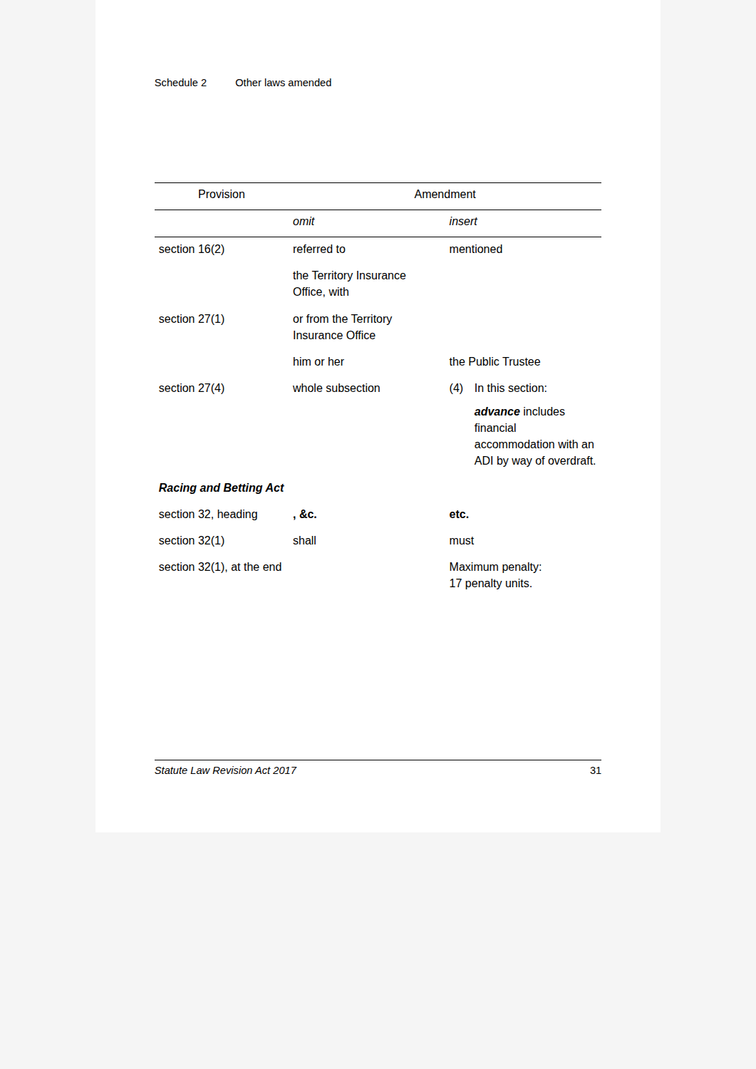Schedule 2 Other laws amended
Amendments to provisions
| Provision | Amendment |
| --- | --- |
| | omit | insert |
| section 16(2) | referred to | mentioned |
| | the Territory Insurance Office, with | |
| section 27(1) | or from the Territory Insurance Office | |
| | him or her | the Public Trustee |
| section 27(4) | whole subsection | (4) In this section: advance includes financial accommodation with an ADI by way of overdraft. |
| Racing and Betting Act |
| section 32, heading | , &c. | etc. |
| section 32(1) | shall | must |
| section 32(1), at the end | | Maximum penalty: 17 penalty units. |
Statute Law Revision Act 2017 31